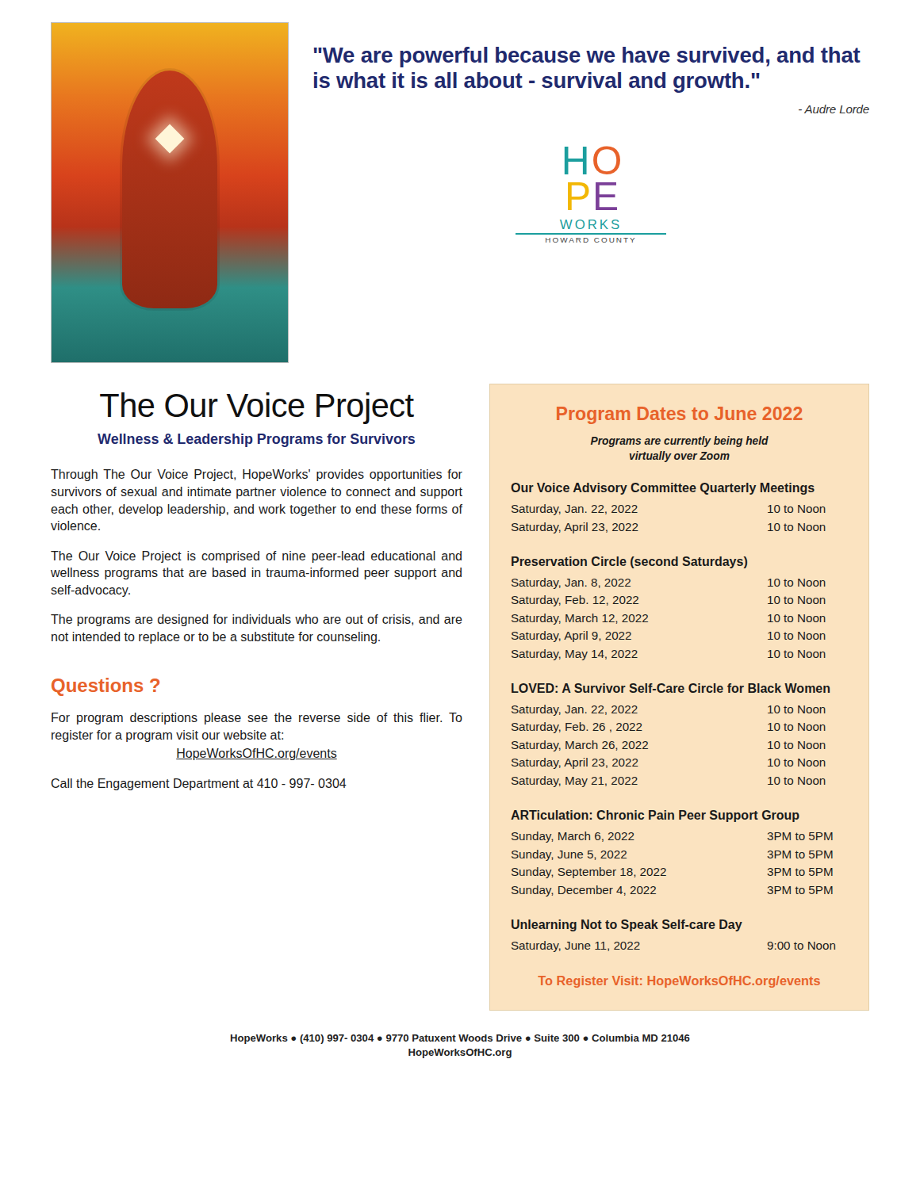"We are powerful because we have survived, and that is what it is all about - survival and growth." - Audre Lorde
HO
PE
WORKS
HOWARD COUNTY
The Our Voice Project
Wellness & Leadership Programs for Survivors
Through The Our Voice Project, HopeWorks' provides opportunities for survivors of sexual and intimate partner violence to connect and support each other, develop leadership, and work together to end these forms of violence.
The Our Voice Project is comprised of nine peer-lead educational and wellness programs that are based in trauma-informed peer support and self-advocacy.
The programs are designed for individuals who are out of crisis, and are not intended to replace or to be a substitute for counseling.
Questions ?
For program descriptions please see the reverse side of this flier. To register for a program visit our website at: HopeWorksOfHC.org/events
Call the Engagement Department at 410 - 997- 0304
Program Dates to June 2022
Programs are currently being held
virtually over Zoom
Our Voice Advisory Committee Quarterly Meetings
| Saturday, Jan. 22, 2022 | 10 to Noon |
| Saturday, April 23, 2022 | 10 to Noon |
Preservation Circle (second Saturdays)
| Saturday, Jan. 8, 2022 | 10 to Noon |
| Saturday, Feb. 12, 2022 | 10 to Noon |
| Saturday, March 12, 2022 | 10 to Noon |
| Saturday, April 9, 2022 | 10 to Noon |
| Saturday, May 14, 2022 | 10 to Noon |
LOVED: A Survivor Self-Care Circle for Black Women
| Saturday, Jan. 22, 2022 | 10 to Noon |
| Saturday, Feb. 26 , 2022 | 10 to Noon |
| Saturday, March 26, 2022 | 10 to Noon |
| Saturday, April 23, 2022 | 10 to Noon |
| Saturday, May 21, 2022 | 10 to Noon |
ARTiculation: Chronic Pain Peer Support Group
| Sunday, March 6, 2022 | 3PM to 5PM |
| Sunday, June 5, 2022 | 3PM to 5PM |
| Sunday, September 18, 2022 | 3PM to 5PM |
| Sunday, December 4, 2022 | 3PM to 5PM |
Unlearning Not to Speak Self-care Day
| Saturday, June 11, 2022 | 9:00 to Noon |
To Register Visit: HopeWorksOfHC.org/events
HopeWorks ● (410) 997- 0304 ● 9770 Patuxent Woods Drive ● Suite 300 ● Columbia MD 21046
HopeWorksOfHC.org